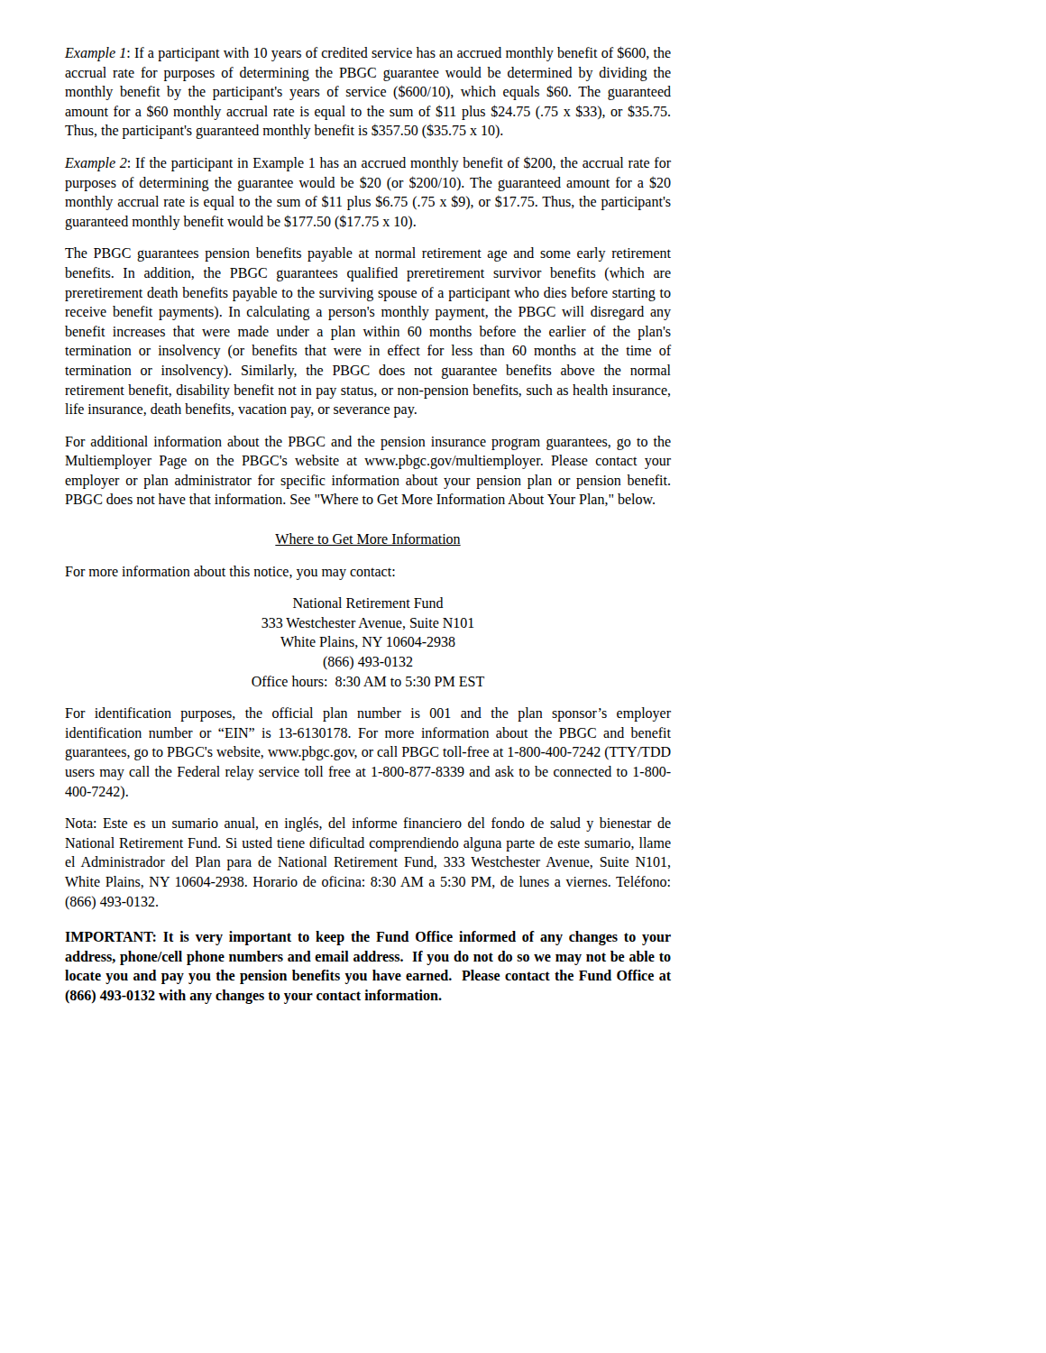Example 1: If a participant with 10 years of credited service has an accrued monthly benefit of $600, the accrual rate for purposes of determining the PBGC guarantee would be determined by dividing the monthly benefit by the participant's years of service ($600/10), which equals $60. The guaranteed amount for a $60 monthly accrual rate is equal to the sum of $11 plus $24.75 (.75 x $33), or $35.75. Thus, the participant's guaranteed monthly benefit is $357.50 ($35.75 x 10).
Example 2: If the participant in Example 1 has an accrued monthly benefit of $200, the accrual rate for purposes of determining the guarantee would be $20 (or $200/10). The guaranteed amount for a $20 monthly accrual rate is equal to the sum of $11 plus $6.75 (.75 x $9), or $17.75. Thus, the participant's guaranteed monthly benefit would be $177.50 ($17.75 x 10).
The PBGC guarantees pension benefits payable at normal retirement age and some early retirement benefits. In addition, the PBGC guarantees qualified preretirement survivor benefits (which are preretirement death benefits payable to the surviving spouse of a participant who dies before starting to receive benefit payments). In calculating a person's monthly payment, the PBGC will disregard any benefit increases that were made under a plan within 60 months before the earlier of the plan's termination or insolvency (or benefits that were in effect for less than 60 months at the time of termination or insolvency). Similarly, the PBGC does not guarantee benefits above the normal retirement benefit, disability benefit not in pay status, or non-pension benefits, such as health insurance, life insurance, death benefits, vacation pay, or severance pay.
For additional information about the PBGC and the pension insurance program guarantees, go to the Multiemployer Page on the PBGC's website at www.pbgc.gov/multiemployer. Please contact your employer or plan administrator for specific information about your pension plan or pension benefit. PBGC does not have that information. See "Where to Get More Information About Your Plan," below.
Where to Get More Information
For more information about this notice, you may contact:
National Retirement Fund
333 Westchester Avenue, Suite N101
White Plains, NY 10604-2938
(866) 493-0132
Office hours: 8:30 AM to 5:30 PM EST
For identification purposes, the official plan number is 001 and the plan sponsor’s employer identification number or “EIN” is 13-6130178. For more information about the PBGC and benefit guarantees, go to PBGC's website, www.pbgc.gov, or call PBGC toll-free at 1-800-400-7242 (TTY/TDD users may call the Federal relay service toll free at 1-800-877-8339 and ask to be connected to 1-800-400-7242).
Nota: Este es un sumario anual, en inglés, del informe financiero del fondo de salud y bienestar de National Retirement Fund. Si usted tiene dificultad comprendiendo alguna parte de este sumario, llame el Administrador del Plan para de National Retirement Fund, 333 Westchester Avenue, Suite N101, White Plains, NY 10604-2938. Horario de oficina: 8:30 AM a 5:30 PM, de lunes a viernes. Teléfono: (866) 493-0132.
IMPORTANT: It is very important to keep the Fund Office informed of any changes to your address, phone/cell phone numbers and email address. If you do not do so we may not be able to locate you and pay you the pension benefits you have earned. Please contact the Fund Office at (866) 493-0132 with any changes to your contact information.